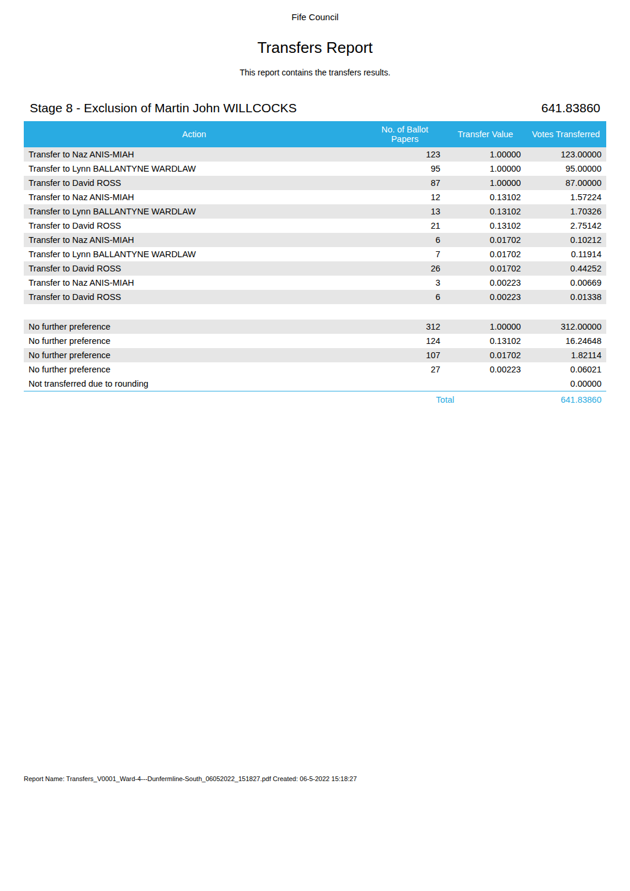Fife Council
Transfers Report
This report contains the transfers results.
Stage 8 - Exclusion of Martin John WILLCOCKS 641.83860
| Action | No. of Ballot Papers | Transfer Value | Votes Transferred |
| --- | --- | --- | --- |
| Transfer to Naz ANIS-MIAH | 123 | 1.00000 | 123.00000 |
| Transfer to Lynn BALLANTYNE WARDLAW | 95 | 1.00000 | 95.00000 |
| Transfer to David ROSS | 87 | 1.00000 | 87.00000 |
| Transfer to Naz ANIS-MIAH | 12 | 0.13102 | 1.57224 |
| Transfer to Lynn BALLANTYNE WARDLAW | 13 | 0.13102 | 1.70326 |
| Transfer to David ROSS | 21 | 0.13102 | 2.75142 |
| Transfer to Naz ANIS-MIAH | 6 | 0.01702 | 0.10212 |
| Transfer to Lynn BALLANTYNE WARDLAW | 7 | 0.01702 | 0.11914 |
| Transfer to David ROSS | 26 | 0.01702 | 0.44252 |
| Transfer to Naz ANIS-MIAH | 3 | 0.00223 | 0.00669 |
| Transfer to David ROSS | 6 | 0.00223 | 0.01338 |
| No further preference | 312 | 1.00000 | 312.00000 |
| No further preference | 124 | 0.13102 | 16.24648 |
| No further preference | 107 | 0.01702 | 1.82114 |
| No further preference | 27 | 0.00223 | 0.06021 |
| Not transferred due to rounding | | | 0.00000 |
| | Total | 641.83860 |
Report Name: Transfers_V0001_Ward-4---Dunfermline-South_06052022_151827.pdf Created: 06-5-2022 15:18:27